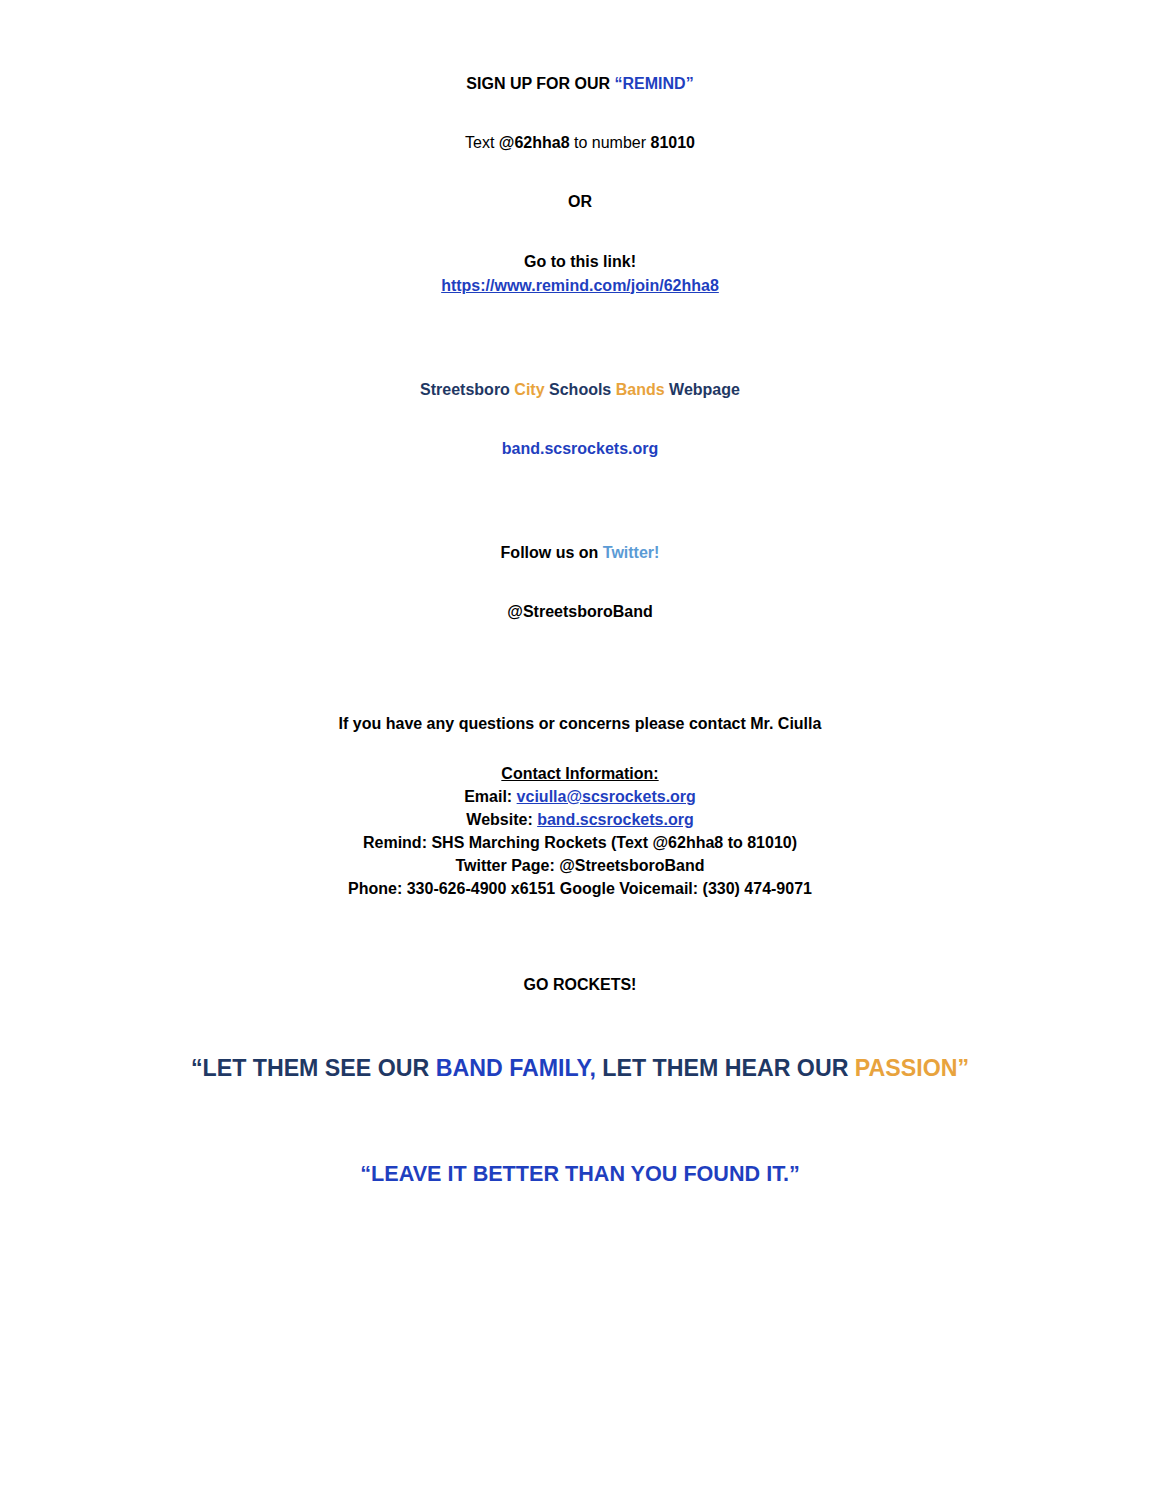SIGN UP FOR OUR “REMIND”
Text @62hha8 to number 81010
OR
Go to this link!
https://www.remind.com/join/62hha8
Streetsboro City Schools Bands Webpage
band.scsrockets.org
Follow us on Twitter!
@StreetsboroBand
If you have any questions or concerns please contact Mr. Ciulla
Contact Information:
Email: vciulla@scsrockets.org
Website: band.scsrockets.org
Remind: SHS Marching Rockets (Text @62hha8 to 81010)
Twitter Page: @StreetsboroBand
Phone: 330-626-4900 x6151 Google Voicemail: (330) 474-9071
GO ROCKETS!
“LET THEM SEE OUR BAND FAMILY, LET THEM HEAR OUR PASSION”
“LEAVE IT BETTER THAN YOU FOUND IT.”